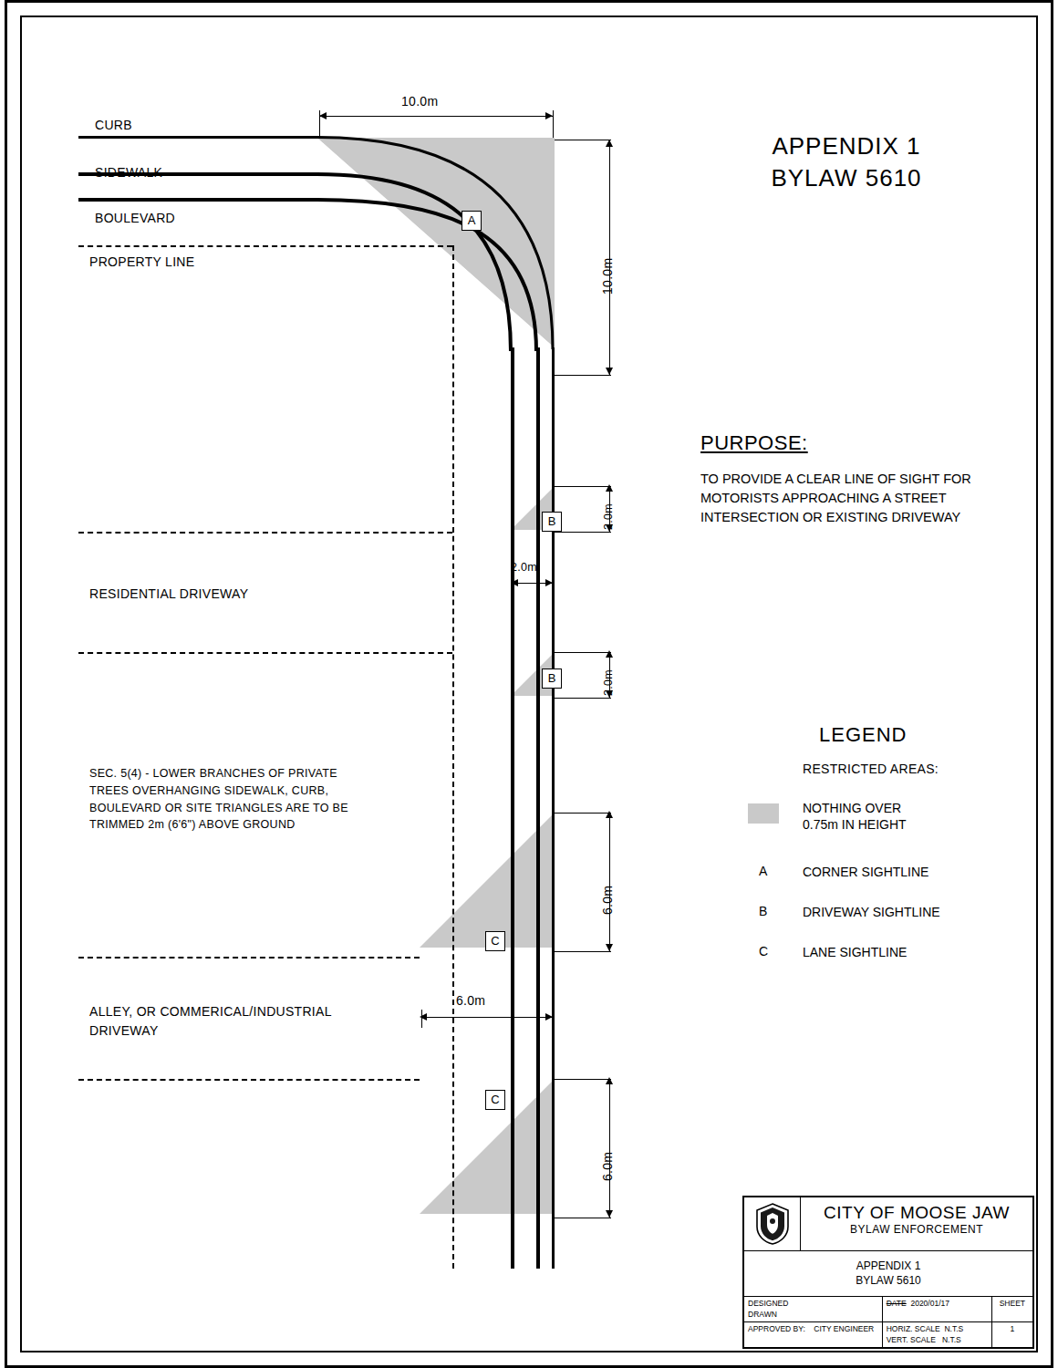============================================================ LEFT-HAND DRAWING ============================================================
CURB
SIDEWALK
BOULEVARD
PROPERTY LINE
RESIDENTIAL DRIVEWAY
SEC. 5(4) - LOWER BRANCHES OF PRIVATE
TREES OVERHANGING SIDEWALK, CURB,
BOULEVARD OR SITE TRIANGLES ARE TO BE
TRIMMED 2m (6'6") ABOVE GROUND
ALLEY, OR COMMERICAL/INDUSTRIAL
DRIVEWAY
A
B
B
C
C
============================================================ DIMENSIONS ============================================================
10.0m
10.0m
2.0m
2.0m
2.0m
6.0m
6.0m
6.0m
============================================================ RIGHT-HAND TEXT ============================================================
APPENDIX 1
BYLAW 5610
PURPOSE:
TO PROVIDE A CLEAR LINE OF SIGHT FOR
MOTORISTS APPROACHING A STREET
INTERSECTION OR EXISTING DRIVEWAY
LEGEND
RESTRICTED AREAS:
NOTHING OVER
0.75m IN HEIGHT
A
CORNER SIGHTLINE
B
DRIVEWAY SIGHTLINE
C
LANE SIGHTLINE
============================================================ TITLE BLOCK ============================================================
CITY OF MOOSE JAW
BYLAW ENFORCEMENT
APPENDIX 1
BYLAW 5610
DESIGNED
DRAWN
DATE 2020/01/17
SHEET
APPROVED BY: CITY ENGINEER
HORIZ. SCALE N.T.S
VERT. SCALE N.T.S
1